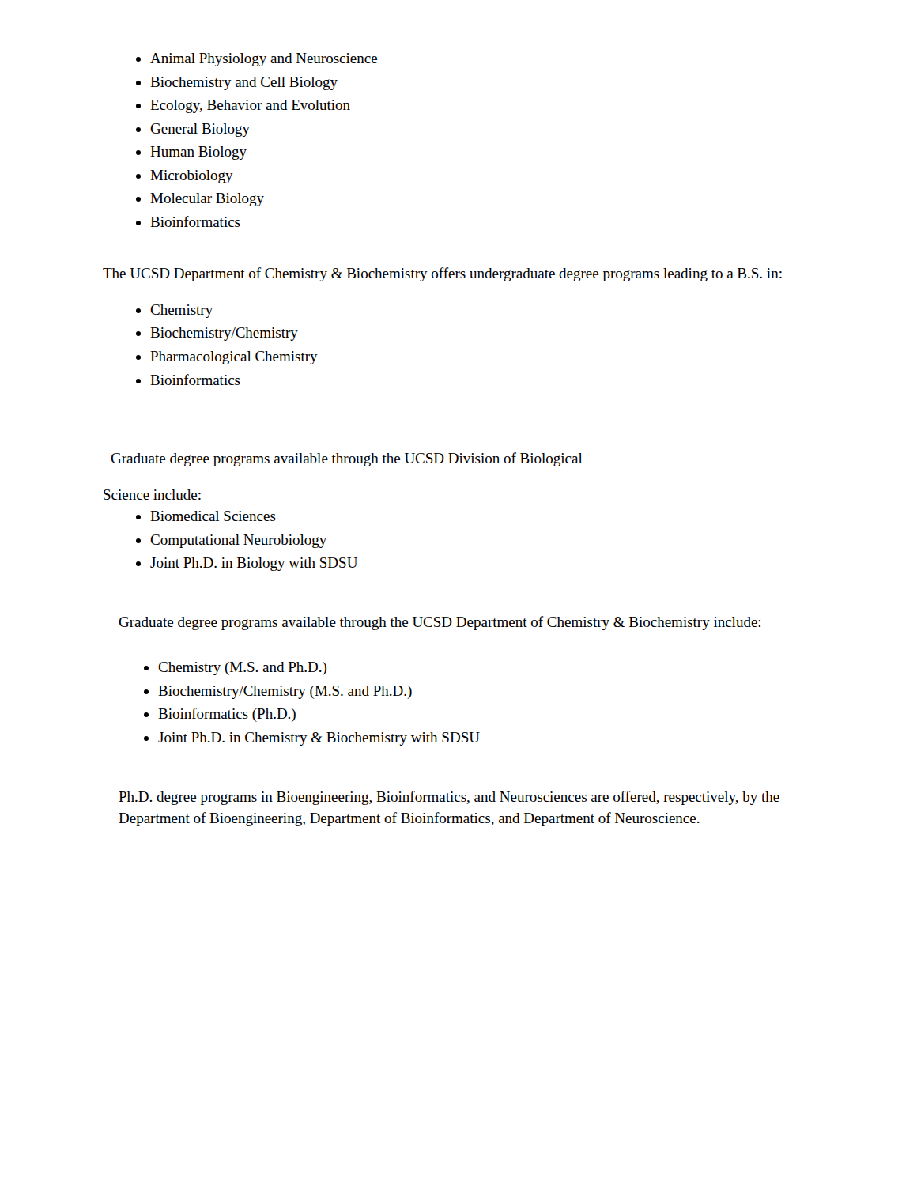Animal Physiology and Neuroscience
Biochemistry and Cell Biology
Ecology, Behavior and Evolution
General Biology
Human Biology
Microbiology
Molecular Biology
Bioinformatics
The UCSD Department of Chemistry & Biochemistry offers undergraduate degree programs leading to a B.S. in:
Chemistry
Biochemistry/Chemistry
Pharmacological Chemistry
Bioinformatics
Graduate degree programs available through the UCSD Division of Biological
Science include:
Biomedical Sciences
Computational Neurobiology
Joint Ph.D. in Biology with SDSU
Graduate degree programs available through the UCSD Department of Chemistry & Biochemistry include:
Chemistry (M.S. and Ph.D.)
Biochemistry/Chemistry (M.S. and Ph.D.)
Bioinformatics (Ph.D.)
Joint Ph.D. in Chemistry & Biochemistry with SDSU
Ph.D. degree programs in Bioengineering, Bioinformatics, and Neurosciences are offered, respectively, by the Department of Bioengineering, Department of Bioinformatics, and Department of Neuroscience.